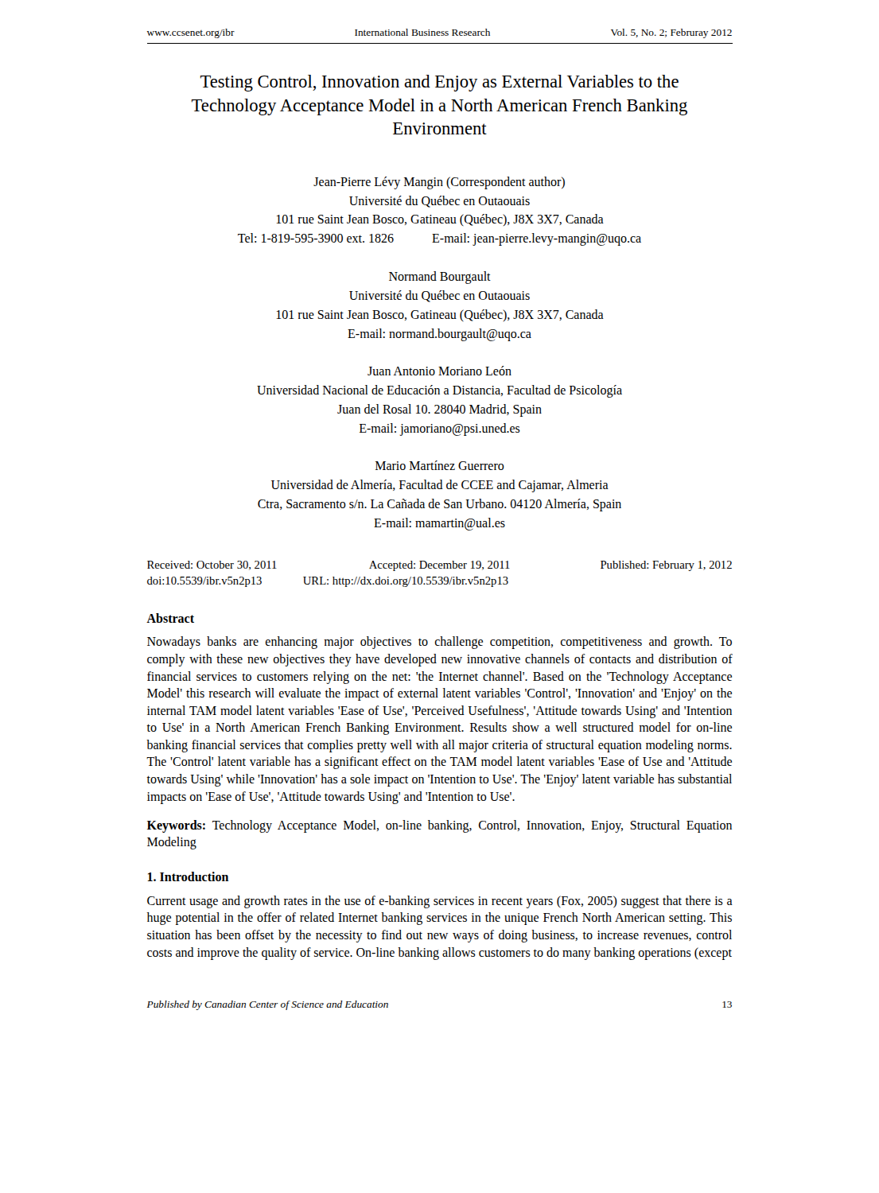www.ccsenet.org/ibr International Business Research Vol. 5, No. 2; Februray 2012
Testing Control, Innovation and Enjoy as External Variables to the
Technology Acceptance Model in a North American French Banking
Environment
Jean-Pierre Lévy Mangin (Correspondent author)
Université du Québec en Outaouais
101 rue Saint Jean Bosco, Gatineau (Québec), J8X 3X7, Canada
Tel: 1-819-595-3900 ext. 1826 E-mail: jean-pierre.levy-mangin@uqo.ca
Normand Bourgault
Université du Québec en Outaouais
101 rue Saint Jean Bosco, Gatineau (Québec), J8X 3X7, Canada
E-mail: normand.bourgault@uqo.ca
Juan Antonio Moriano León
Universidad Nacional de Educación a Distancia, Facultad de Psicología
Juan del Rosal 10. 28040 Madrid, Spain
E-mail: jamoriano@psi.uned.es
Mario Martínez Guerrero
Universidad de Almería, Facultad de CCEE and Cajamar, Almeria
Ctra, Sacramento s/n. La Cañada de San Urbano. 04120 Almería, Spain
E-mail: mamartin@ual.es
Received: October 30, 2011 Accepted: December 19, 2011 Published: February 1, 2012
doi:10.5539/ibr.v5n2p13 URL: http://dx.doi.org/10.5539/ibr.v5n2p13
Abstract
Nowadays banks are enhancing major objectives to challenge competition, competitiveness and growth. To comply with these new objectives they have developed new innovative channels of contacts and distribution of financial services to customers relying on the net: 'the Internet channel'. Based on the 'Technology Acceptance Model' this research will evaluate the impact of external latent variables 'Control', 'Innovation' and 'Enjoy' on the internal TAM model latent variables 'Ease of Use', 'Perceived Usefulness', 'Attitude towards Using' and 'Intention to Use' in a North American French Banking Environment. Results show a well structured model for on-line banking financial services that complies pretty well with all major criteria of structural equation modeling norms. The 'Control' latent variable has a significant effect on the TAM model latent variables 'Ease of Use and 'Attitude towards Using' while 'Innovation' has a sole impact on 'Intention to Use'. The 'Enjoy' latent variable has substantial impacts on 'Ease of Use', 'Attitude towards Using' and 'Intention to Use'.
Keywords: Technology Acceptance Model, on-line banking, Control, Innovation, Enjoy, Structural Equation Modeling
1. Introduction
Current usage and growth rates in the use of e-banking services in recent years (Fox, 2005) suggest that there is a huge potential in the offer of related Internet banking services in the unique French North American setting. This situation has been offset by the necessity to find out new ways of doing business, to increase revenues, control costs and improve the quality of service. On-line banking allows customers to do many banking operations (except
Published by Canadian Center of Science and Education 13